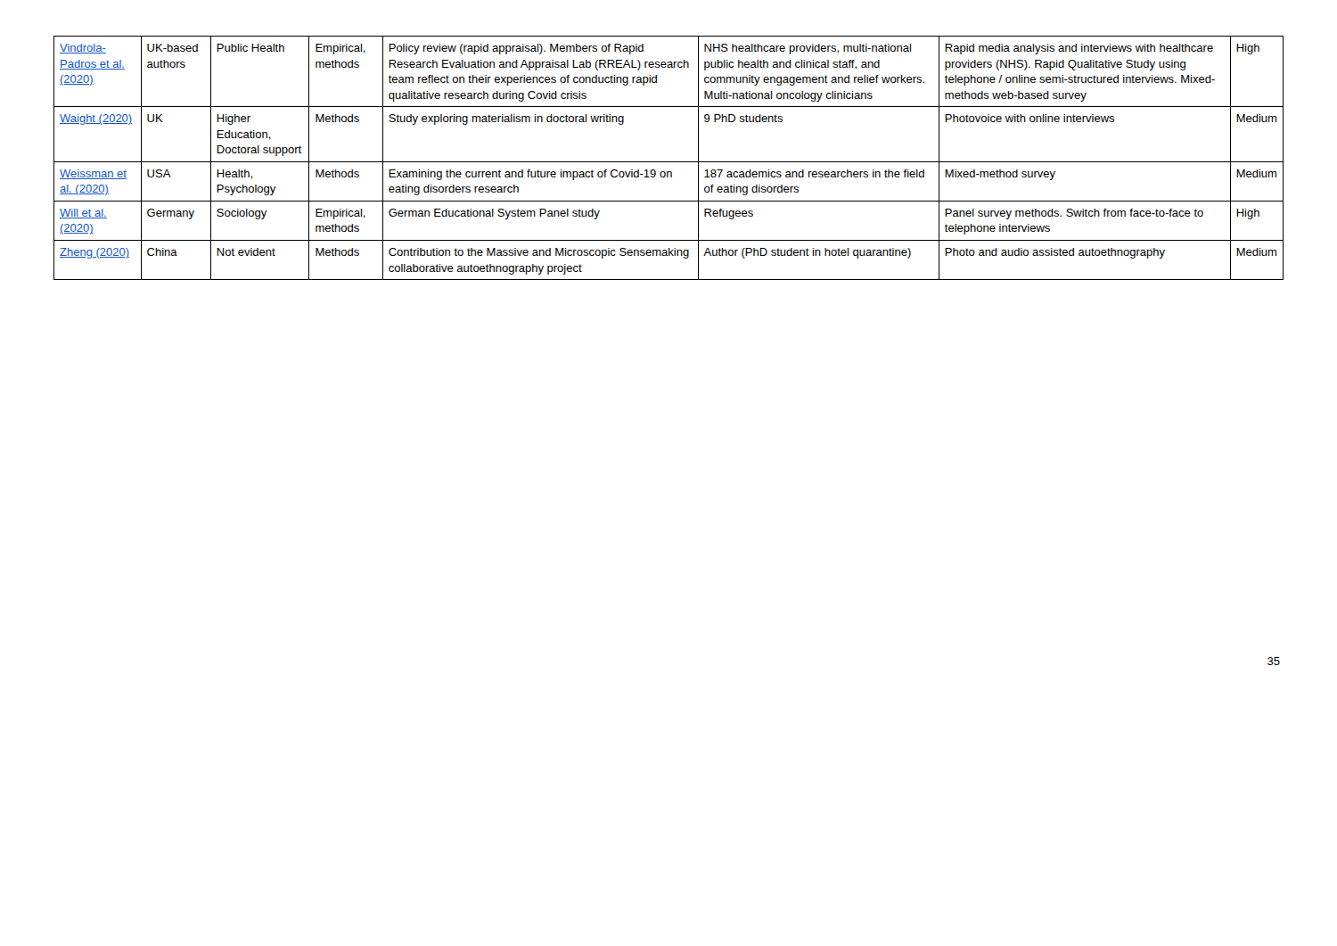| Vindrola-Padros et al. (2020) | UK-based authors | Public Health | Empirical, methods | Policy review (rapid appraisal). Members of Rapid Research Evaluation and Appraisal Lab (RREAL) research team reflect on their experiences of conducting rapid qualitative research during Covid crisis | NHS healthcare providers, multi-national public health and clinical staff, and community engagement and relief workers. Multi-national oncology clinicians | Rapid media analysis and interviews with healthcare providers (NHS). Rapid Qualitative Study using telephone / online semi-structured interviews. Mixed-methods web-based survey | High |
| Waight (2020) | UK | Higher Education, Doctoral support | Methods | Study exploring materialism in doctoral writing | 9 PhD students | Photovoice with online interviews | Medium |
| Weissman et al. (2020) | USA | Health, Psychology | Methods | Examining the current and future impact of Covid-19 on eating disorders research | 187 academics and researchers in the field of eating disorders | Mixed-method survey | Medium |
| Will et al. (2020) | Germany | Sociology | Empirical, methods | German Educational System Panel study | Refugees | Panel survey methods. Switch from face-to-face to telephone interviews | High |
| Zheng (2020) | China | Not evident | Methods | Contribution to the Massive and Microscopic Sensemaking collaborative autoethnography project | Author (PhD student in hotel quarantine) | Photo and audio assisted autoethnography | Medium |
35